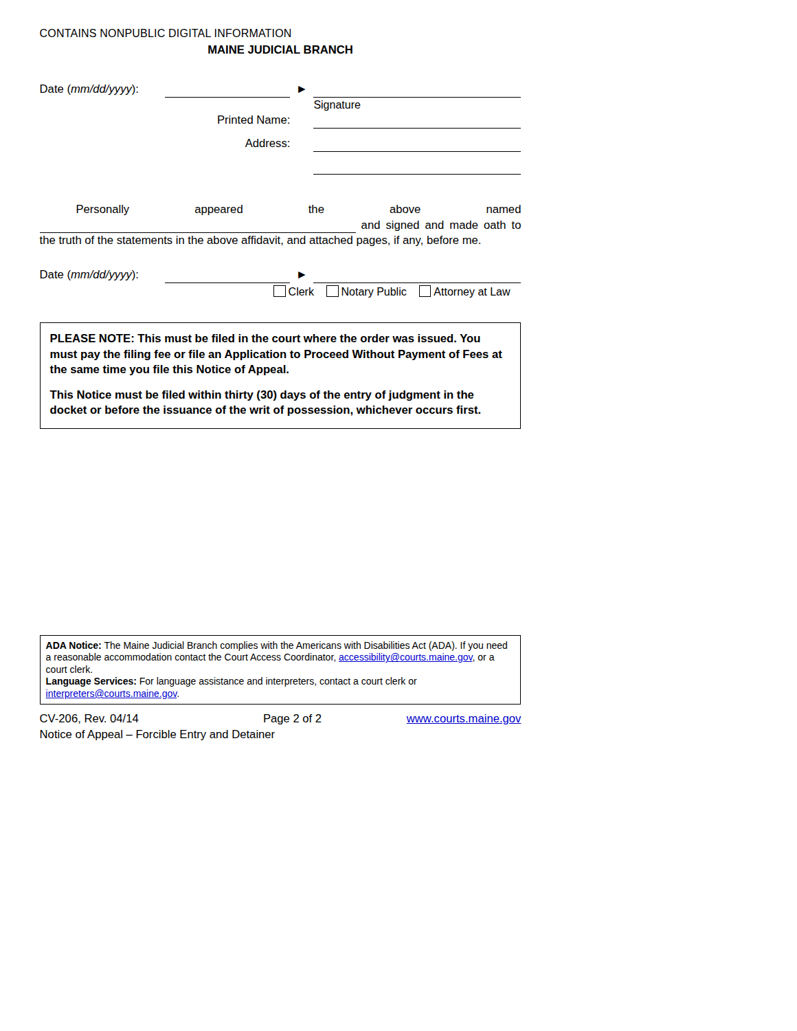CONTAINS NONPUBLIC DIGITAL INFORMATION
MAINE JUDICIAL BRANCH
| Date ( mm/dd/yyyy ): | | ► | |
| | | | Signature |
| Printed Name: | | |
| Address: | | |
Personally appeared the above named and signed and made oath to the truth of the statements in the above affidavit, and attached pages, if any, before me.
| Date ( mm/dd/yyyy ): | | ► | |
Clerk Notary Public Attorney at Law
PLEASE NOTE: This must be filed in the court where the order was issued. You must pay the filing fee or file an Application to Proceed Without Payment of Fees at the same time you file this Notice of Appeal.
This Notice must be filed within thirty (30) days of the entry of judgment in the docket or before the issuance of the writ of possession, whichever occurs first.
ADA Notice: The Maine Judicial Branch complies with the Americans with Disabilities Act (ADA). If you need a reasonable accommodation contact the Court Access Coordinator, accessibility@courts.maine.gov, or a court clerk.
Language Services: For language assistance and interpreters, contact a court clerk or interpreters@courts.maine.gov.
| CV-206, Rev. 04/14 | Page 2 of 2 | www.courts.maine.gov |
| Notice of Appeal – Forcible Entry and Detainer |